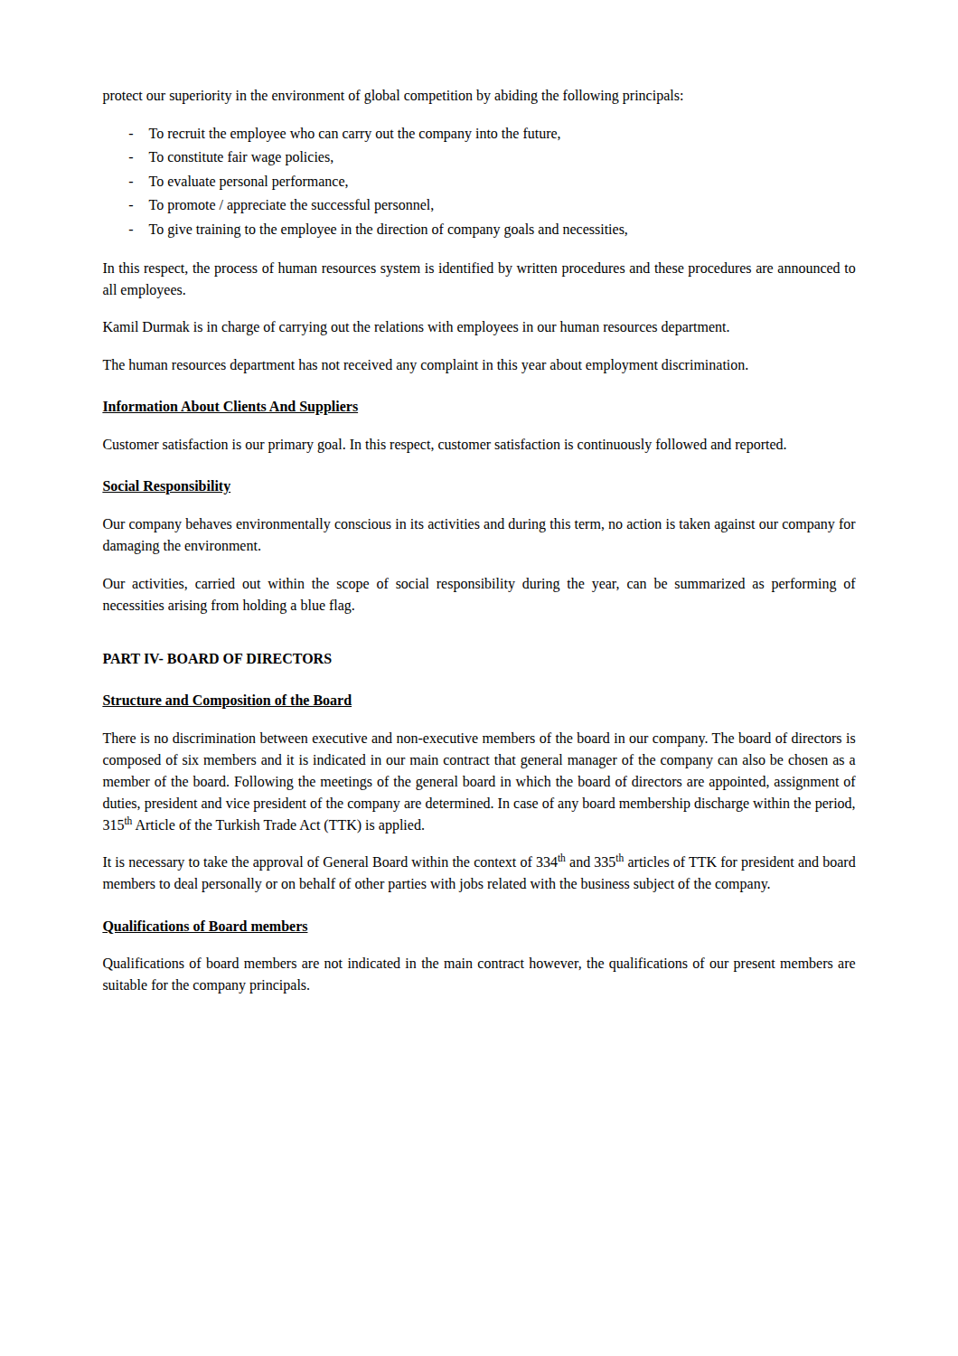protect our superiority in the environment of global competition by abiding the following principals:
To recruit the employee who can carry out the company into the future,
To constitute fair wage policies,
To evaluate personal performance,
To promote / appreciate the successful personnel,
To give training to the employee in the direction of company goals and necessities,
In this respect, the process of human resources system is identified by written procedures and these procedures are announced to all employees.
Kamil Durmak is in charge of carrying out the relations with employees in our human resources department.
The human resources department has not received any complaint in this year about employment discrimination.
Information About Clients And Suppliers
Customer satisfaction is our primary goal. In this respect, customer satisfaction is continuously followed and reported.
Social Responsibility
Our company behaves environmentally conscious in its activities and during this term, no action is taken against our company for damaging the environment.
Our activities, carried out within the scope of social responsibility during the year, can be summarized as performing of necessities arising from holding a blue flag.
PART IV- BOARD OF DIRECTORS
Structure and Composition of the Board
There is no discrimination between executive and non-executive members of the board in our company. The board of directors is composed of six members and it is indicated in our main contract that general manager of the company can also be chosen as a member of the board. Following the meetings of the general board in which the board of directors are appointed, assignment of duties, president and vice president of the company are determined. In case of any board membership discharge within the period, 315th Article of the Turkish Trade Act (TTK) is applied.
It is necessary to take the approval of General Board within the context of 334th and 335th articles of TTK for president and board members to deal personally or on behalf of other parties with jobs related with the business subject of the company.
Qualifications of Board members
Qualifications of board members are not indicated in the main contract however, the qualifications of our present members are suitable for the company principals.